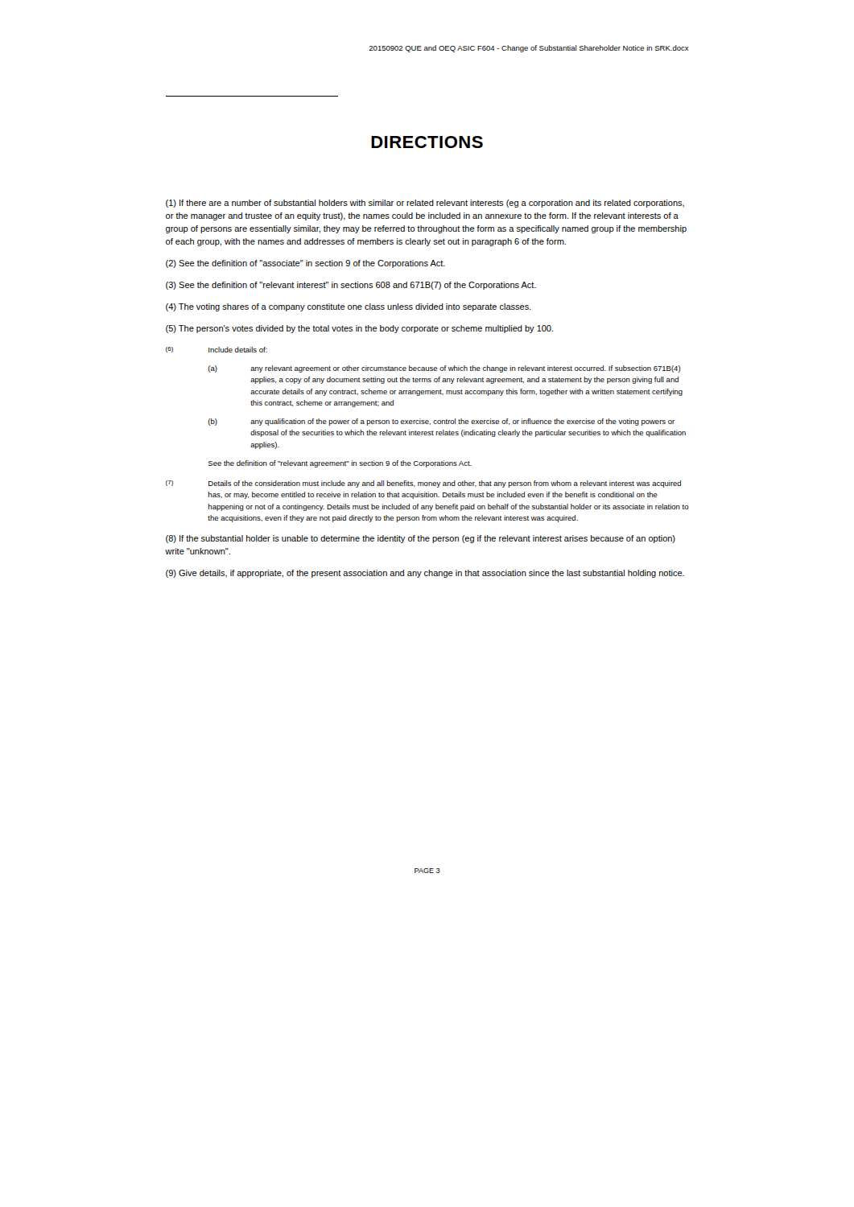20150902 QUE and OEQ ASIC F604 - Change of Substantial Shareholder Notice in SRK.docx
DIRECTIONS
(1) If there are a number of substantial holders with similar or related relevant interests (eg a corporation and its related corporations, or the manager and trustee of an equity trust), the names could be included in an annexure to the form. If the relevant interests of a group of persons are essentially similar, they may be referred to throughout the form as a specifically named group if the membership of each group, with the names and addresses of members is clearly set out in paragraph 6 of the form.
(2) See the definition of "associate" in section 9 of the Corporations Act.
(3) See the definition of "relevant interest" in sections 608 and 671B(7) of the Corporations Act.
(4) The voting shares of a company constitute one class unless divided into separate classes.
(5) The person's votes divided by the total votes in the body corporate or scheme multiplied by 100.
(6)
Include details of:
(a)
any relevant agreement or other circumstance because of which the change in relevant interest occurred. If subsection 671B(4) applies, a copy of any document setting out the terms of any relevant agreement, and a statement by the person giving full and accurate details of any contract, scheme or arrangement, must accompany this form, together with a written statement certifying this contract, scheme or arrangement; and
(b)
any qualification of the power of a person to exercise, control the exercise of, or influence the exercise of the voting powers or disposal of the securities to which the relevant interest relates (indicating clearly the particular securities to which the qualification applies).
See the definition of "relevant agreement" in section 9 of the Corporations Act.
(7)
Details of the consideration must include any and all benefits, money and other, that any person from whom a relevant interest was acquired has, or may, become entitled to receive in relation to that acquisition. Details must be included even if the benefit is conditional on the happening or not of a contingency. Details must be included of any benefit paid on behalf of the substantial holder or its associate in relation to the acquisitions, even if they are not paid directly to the person from whom the relevant interest was acquired.
(8) If the substantial holder is unable to determine the identity of the person (eg if the relevant interest arises because of an option) write "unknown".
(9) Give details, if appropriate, of the present association and any change in that association since the last substantial holding notice.
PAGE 3